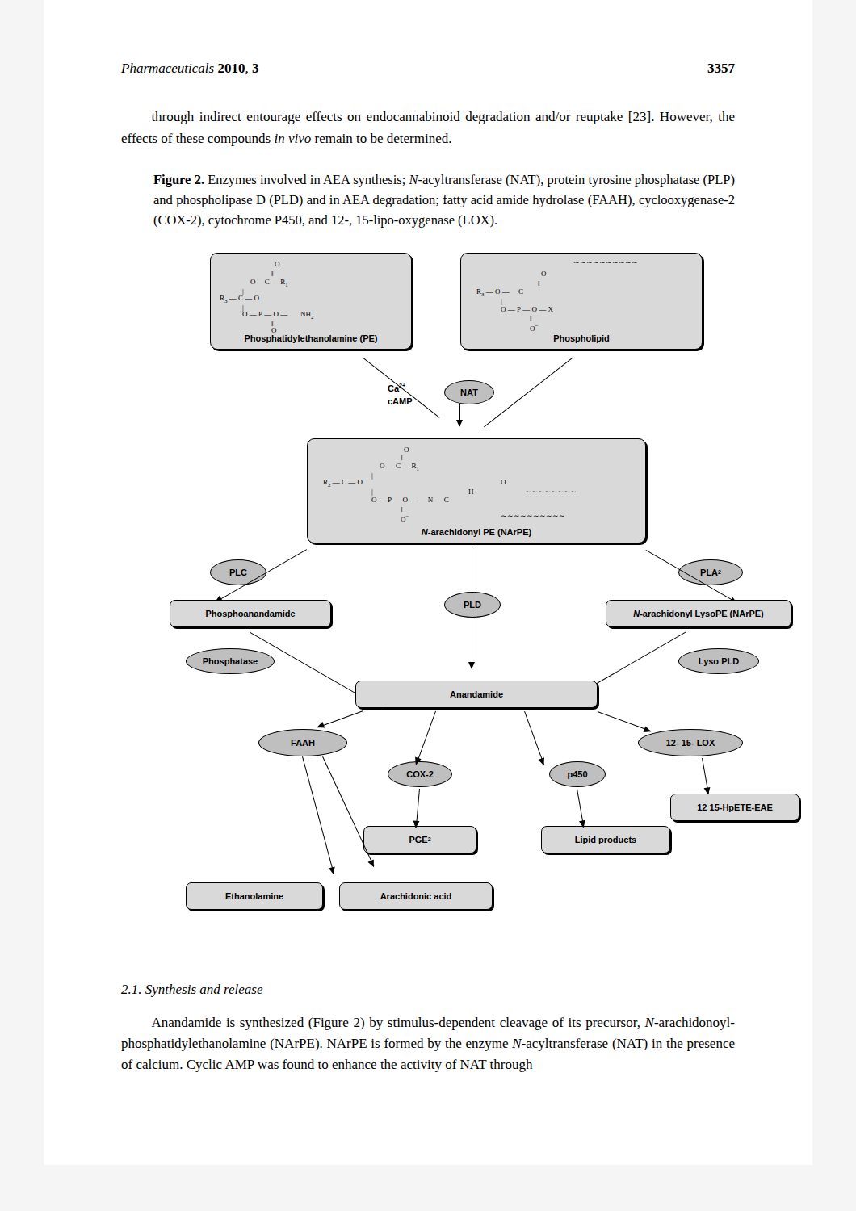Pharmaceuticals 2010, 3 3357
through indirect entourage effects on endocannabinoid degradation and/or reuptake [23]. However, the effects of these compounds in vivo remain to be determined.
Figure 2. Enzymes involved in AEA synthesis; N-acyltransferase (NAT), protein tyrosine phosphatase (PLP) and phospholipase D (PLD) and in AEA degradation; fatty acid amide hydrolase (FAAH), cyclooxygenase-2 (COX-2), cytochrome P450, and 12-, 15-lipo-oxygenase (LOX).
Phosphatidylethanolamine (PE)
O
‖
O C — R1
|
R3 — C — O
|
O — P — O — NH2
‖
O
Phospholipid
∼∼∼∼∼∼∼∼∼∼
O
‖
R3 — O — C
|
O — P — O — X
‖
O−
Ca2+
cAMP
NAT
N-arachidonyl PE (NArPE)
O
‖
O — C — R1
|
R2 — C — O
|
O — P — O — N — C
‖
O−
H
O
∼∼∼∼∼∼∼∼
∼∼∼∼∼∼∼∼∼∼
PLC
Phosphoanandamide
Phosphatase
PLD
PLA2
N-arachidonyl LysoPE (NArPE)
Lyso PLD
Anandamide
FAAH
COX-2
p450
12- 15- LOX
12 15-HpETE-EAE
PGE2
Lipid products
Ethanolamine
Arachidonic acid
2.1. Synthesis and release
Anandamide is synthesized (Figure 2) by stimulus-dependent cleavage of its precursor, N-arachidonoyl-phosphatidylethanolamine (NArPE). NArPE is formed by the enzyme N-acyltransferase (NAT) in the presence of calcium. Cyclic AMP was found to enhance the activity of NAT through